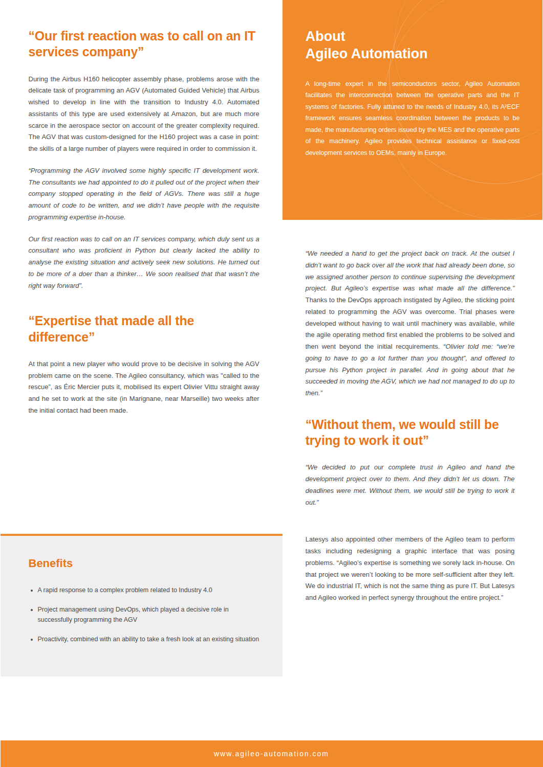“Our first reaction was to call on an IT services company”
During the Airbus H160 helicopter assembly phase, problems arose with the delicate task of programming an AGV (Automated Guided Vehicle) that Airbus wished to develop in line with the transition to Industry 4.0. Automated assistants of this type are used extensively at Amazon, but are much more scarce in the aerospace sector on account of the greater complexity required. The AGV that was custom-designed for the H160 project was a case in point: the skills of a large number of players were required in order to commission it.
“Programming the AGV involved some highly specific IT development work. The consultants we had appointed to do it pulled out of the project when their company stopped operating in the field of AGVs. There was still a huge amount of code to be written, and we didn’t have people with the requisite programming expertise in-house.
Our first reaction was to call on an IT services company, which duly sent us a consultant who was proficient in Python but clearly lacked the ability to analyse the existing situation and actively seek new solutions. He turned out to be more of a doer than a thinker… We soon realised that that wasn’t the right way forward”.
“Expertise that made all the difference”
At that point a new player who would prove to be decisive in solving the AGV problem came on the scene. The Agileo consultancy, which was "called to the rescue”, as Éric Mercier puts it, mobilised its expert Olivier Vittu straight away and he set to work at the site (in Marignane, near Marseille) two weeks after the initial contact had been made.
About
Agileo Automation
A long-time expert in the semiconductors sector, Agileo Automation facilitates the interconnection between the operative parts and the IT systems of factories. Fully attuned to the needs of Industry 4.0, its A²ECF framework ensures seamless coordination between the products to be made, the manufacturing orders issued by the MES and the operative parts of the machinery. Agileo provides technical assistance or fixed-cost development services to OEMs, mainly in Europe.
“We needed a hand to get the project back on track. At the outset I didn’t want to go back over all the work that had already been done, so we assigned another person to continue supervising the development project. But Agileo’s expertise was what made all the difference.” Thanks to the DevOps approach instigated by Agileo, the sticking point related to programming the AGV was overcome. Trial phases were developed without having to wait until machinery was available, while the agile operating method first enabled the problems to be solved and then went beyond the initial recquirements. “Olivier told me: “we’re going to have to go a lot further than you thought”, and offered to pursue his Python project in parallel. And in going about that he succeeded in moving the AGV, which we had not managed to do up to then.”
“Without them, we would still be trying to work it out”
“We decided to put our complete trust in Agileo and hand the development project over to them. And they didn’t let us down. The deadlines were met. Without them, we would still be trying to work it out.”
Benefits
A rapid response to a complex problem related to Industry 4.0
Project management using DevOps, which played a decisive role in successfully programming the AGV
Proactivity, combined with an ability to take a fresh look at an existing situation
Latesys also appointed other members of the Agileo team to perform tasks including redesigning a graphic interface that was posing problems. “Agileo’s expertise is something we sorely lack in-house. On that project we weren’t looking to be more self-sufficient after they left. We do industrial IT, which is not the same thing as pure IT. But Latesys and Agileo worked in perfect synergy throughout the entire project.”
www.agileo-automation.com